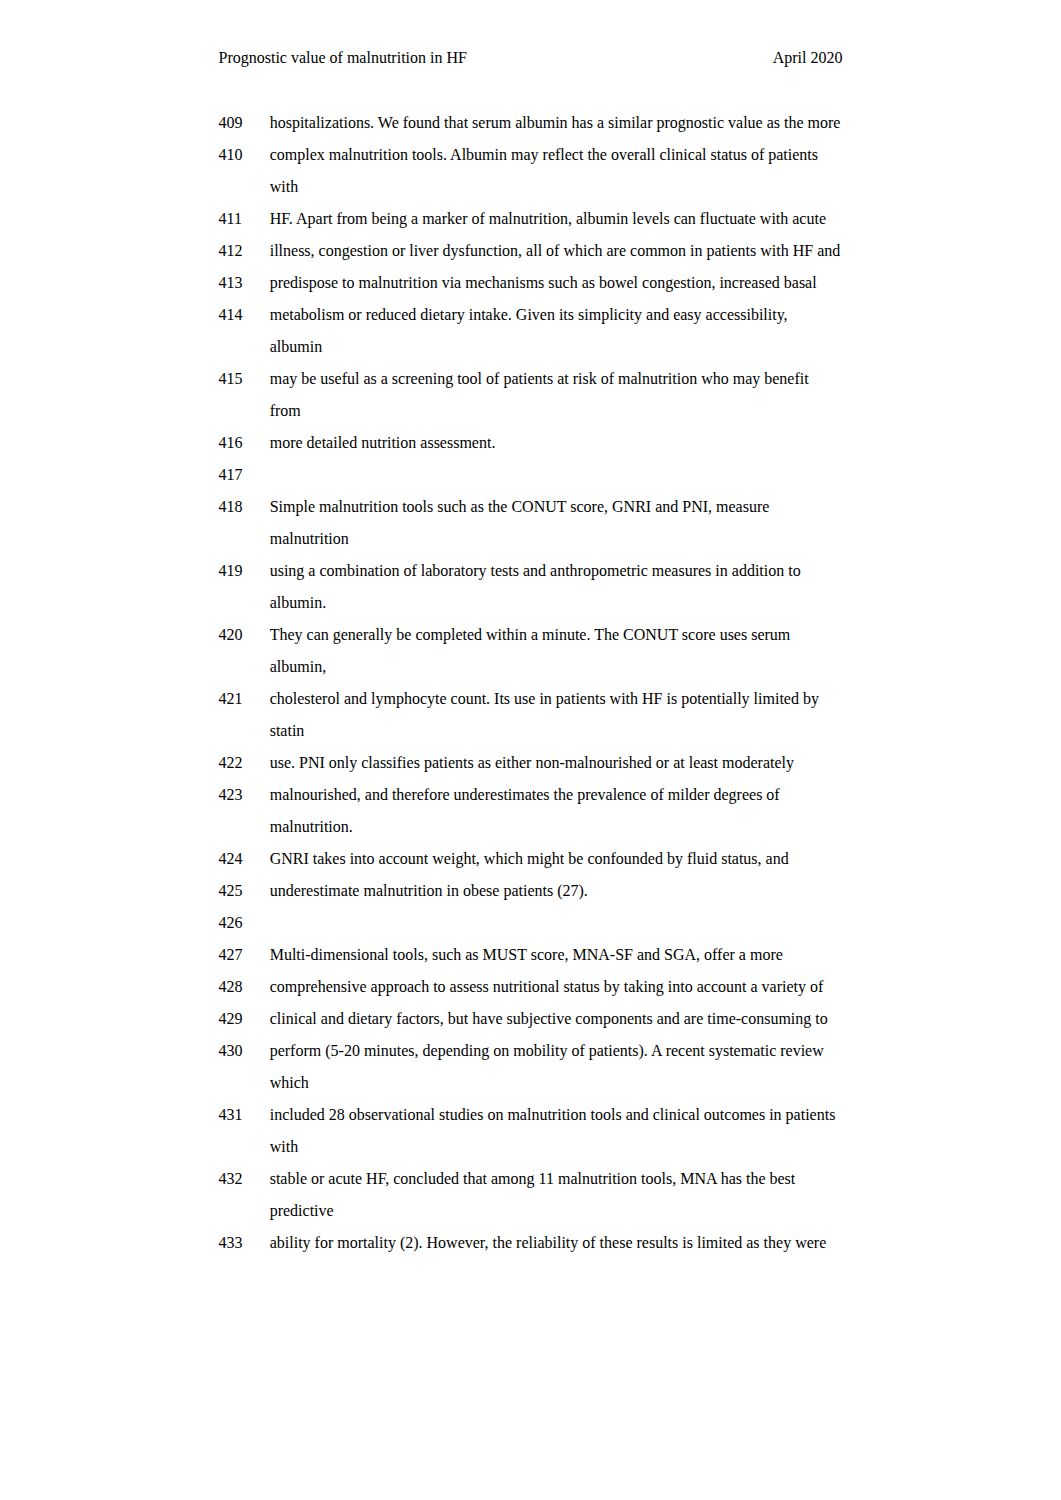Prognostic value of malnutrition in HF April 2020
409 hospitalizations. We found that serum albumin has a similar prognostic value as the more
410 complex malnutrition tools. Albumin may reflect the overall clinical status of patients with
411 HF. Apart from being a marker of malnutrition, albumin levels can fluctuate with acute
412 illness, congestion or liver dysfunction, all of which are common in patients with HF and
413 predispose to malnutrition via mechanisms such as bowel congestion, increased basal
414 metabolism or reduced dietary intake. Given its simplicity and easy accessibility, albumin
415 may be useful as a screening tool of patients at risk of malnutrition who may benefit from
416 more detailed nutrition assessment.
417
418 Simple malnutrition tools such as the CONUT score, GNRI and PNI, measure malnutrition
419 using a combination of laboratory tests and anthropometric measures in addition to albumin.
420 They can generally be completed within a minute. The CONUT score uses serum albumin,
421 cholesterol and lymphocyte count. Its use in patients with HF is potentially limited by statin
422 use. PNI only classifies patients as either non-malnourished or at least moderately
423 malnourished, and therefore underestimates the prevalence of milder degrees of malnutrition.
424 GNRI takes into account weight, which might be confounded by fluid status, and
425 underestimate malnutrition in obese patients (27).
426
427 Multi-dimensional tools, such as MUST score, MNA-SF and SGA, offer a more
428 comprehensive approach to assess nutritional status by taking into account a variety of
429 clinical and dietary factors, but have subjective components and are time-consuming to
430 perform (5-20 minutes, depending on mobility of patients). A recent systematic review which
431 included 28 observational studies on malnutrition tools and clinical outcomes in patients with
432 stable or acute HF, concluded that among 11 malnutrition tools, MNA has the best predictive
433 ability for mortality (2). However, the reliability of these results is limited as they were